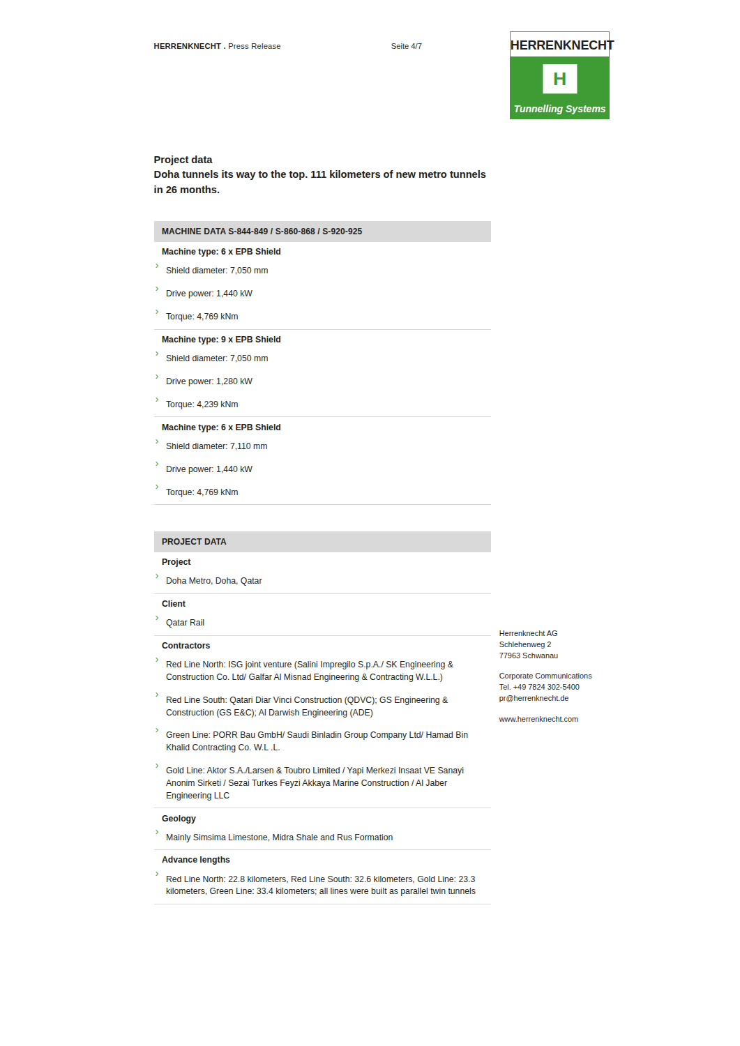HERRENKNECHT . Press Release
Seite 4/7
HERRENKNECHT
H
Tunnelling Systems
Project data Doha tunnels its way to the top. 111 kilometers of new metro tunnels in 26 months.
MACHINE DATA S-844-849 / S-860-868 / S-920-925
Machine type: 6 x EPB Shield
Shield diameter: 7,050 mm
Drive power: 1,440 kW
Torque: 4,769 kNm
Machine type: 9 x EPB Shield
Shield diameter: 7,050 mm
Drive power: 1,280 kW
Torque: 4,239 kNm
Machine type: 6 x EPB Shield
Shield diameter: 7,110 mm
Drive power: 1,440 kW
Torque: 4,769 kNm
PROJECT DATA
Project
Doha Metro, Doha, Qatar
Client
Qatar Rail
Contractors
Red Line North: ISG joint venture (Salini Impregilo S.p.A./ SK Engineering & Construction Co. Ltd/ Galfar Al Misnad Engineering & Contracting W.L.L.)
Red Line South: Qatari Diar Vinci Construction (QDVC); GS Engineering & Construction (GS E&C); Al Darwish Engineering (ADE)
Green Line: PORR Bau GmbH/ Saudi Binladin Group Company Ltd/ Hamad Bin Khalid Contracting Co. W.L .L.
Gold Line: Aktor S.A./Larsen & Toubro Limited / Yapi Merkezi Insaat VE Sanayi Anonim Sirketi / Sezai Turkes Feyzi Akkaya Marine Construction / Al Jaber Engineering LLC
Geology
Mainly Simsima Limestone, Midra Shale and Rus Formation
Advance lengths
Red Line North: 22.8 kilometers, Red Line South: 32.6 kilometers, Gold Line: 23.3 kilometers, Green Line: 33.4 kilometers; all lines were built as parallel twin tunnels
Herrenknecht AG
Schlehenweg 2
77963 Schwanau
Corporate Communications
Tel. +49 7824 302-5400
pr@herrenknecht.de
www.herrenknecht.com